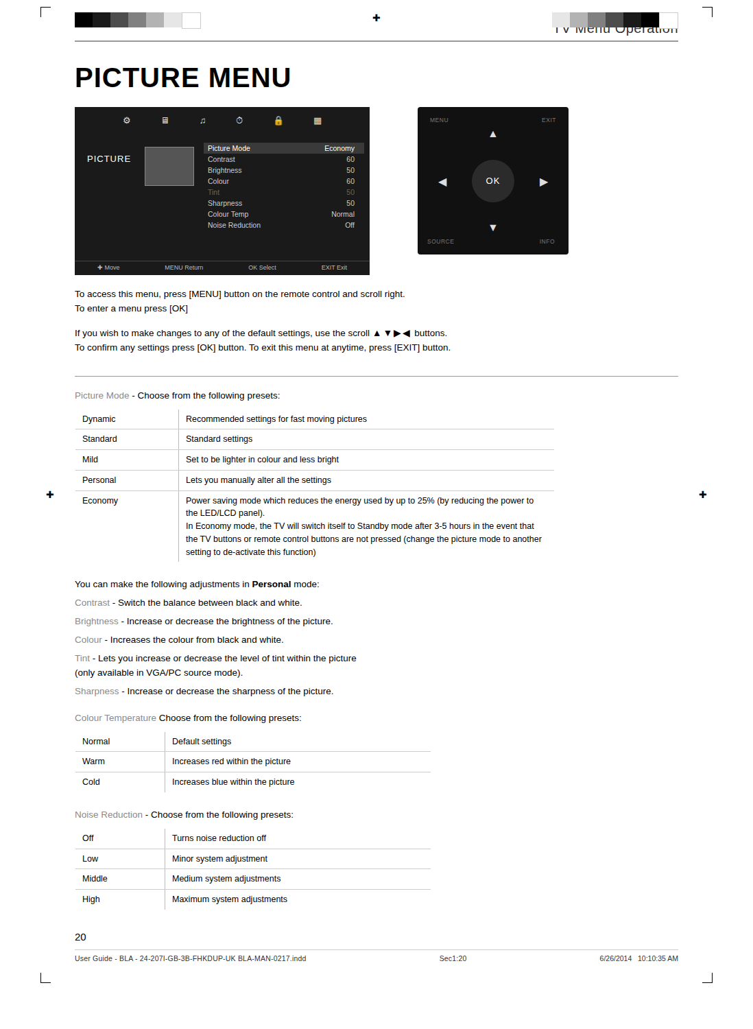✚ ✚ ✚
TV Menu Operation
PICTURE MENU
⚙ 🖥 ♫ ⏱ 🔒 ▦
PICTURE
Picture Mode Economy
Contrast 60
Brightness 50
Colour 60
Tint 50
Sharpness 50
Colour Temp Normal
Noise Reduction Off
✚ Move MENU Return OK Select EXIT Exit
MENU EXIT SOURCE INFO ▲ ▼ ◀ ▶
OK
To access this menu, press [MENU] button on the remote control and scroll right.
To enter a menu press [OK]
If you wish to make changes to any of the default settings, use the scroll ▲▼▶◀ buttons.
To confirm any settings press [OK] button. To exit this menu at anytime, press [EXIT] button.
Picture Mode - Choose from the following presets:
| Dynamic | Recommended settings for fast moving pictures |
| Standard | Standard settings |
| Mild | Set to be lighter in colour and less bright |
| Personal | Lets you manually alter all the settings |
| Economy | Power saving mode which reduces the energy used by up to 25% (by reducing the power to the LED/LCD panel). In Economy mode, the TV will switch itself to Standby mode after 3-5 hours in the event that the TV buttons or remote control buttons are not pressed (change the picture mode to another setting to de-activate this function) |
You can make the following adjustments in Personal mode:
Contrast - Switch the balance between black and white.
Brightness - Increase or decrease the brightness of the picture.
Colour - Increases the colour from black and white.
Tint - Lets you increase or decrease the level of tint within the picture
(only available in VGA/PC source mode).
Sharpness - Increase or decrease the sharpness of the picture.
Colour Temperature Choose from the following presets:
| Normal | Default settings |
| Warm | Increases red within the picture |
| Cold | Increases blue within the picture |
Noise Reduction - Choose from the following presets:
| Off | Turns noise reduction off |
| Low | Minor system adjustment |
| Middle | Medium system adjustments |
| High | Maximum system adjustments |
20
User Guide - BLA - 24-207I-GB-3B-FHKDUP-UK BLA-MAN-0217.indd Sec1:20 6/26/2014 10:10:35 AM